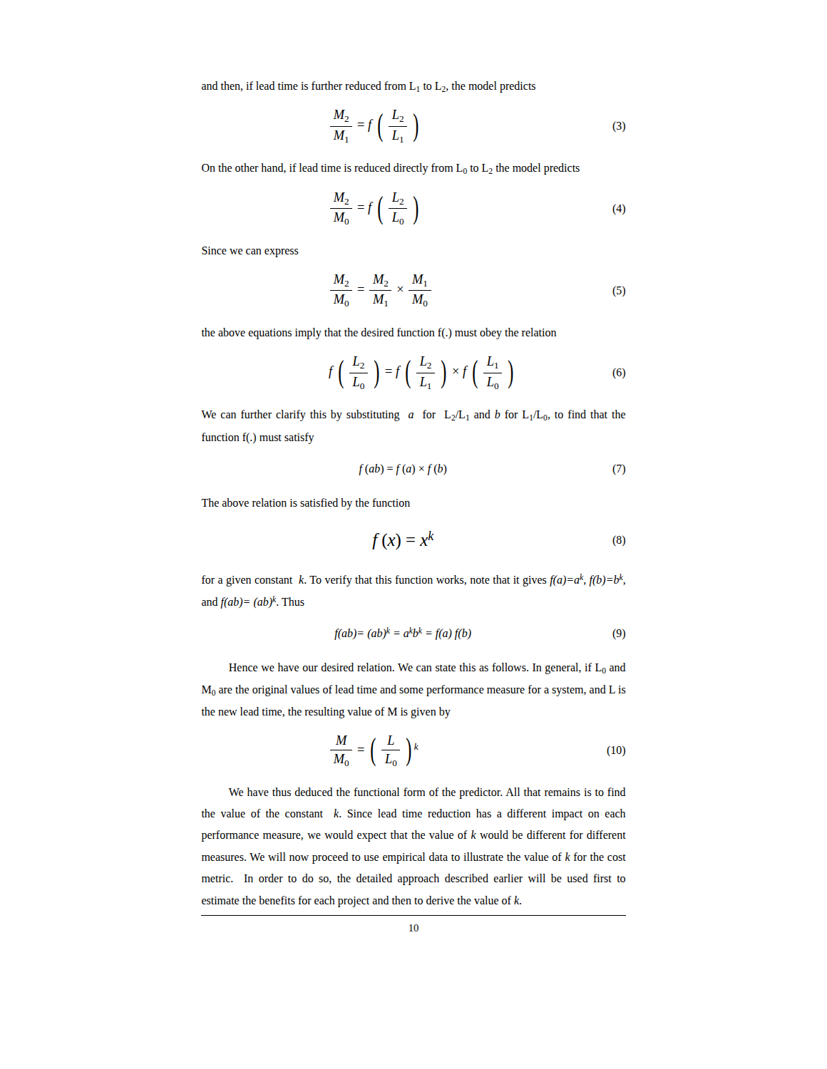and then, if lead time is further reduced from L1 to L2, the model predicts
M2 M1 = f ( L2 L1 )
(3)
On the other hand, if lead time is reduced directly from L0 to L2 the model predicts
M2 M0 = f ( L2 L0 )
(4)
Since we can express
M2 M0 = M2 M1 × M1 M0
(5)
the above equations imply that the desired function f(.) must obey the relation
f ( L2 L0 ) = f ( L2 L1 ) × f ( L1 L0 )
(6)
We can further clarify this by substituting a for L2/L1 and b for L1/L0, to find that the function f(.) must satisfy
f (ab) = f (a) × f (b)
(7)
The above relation is satisfied by the function
f (x) = xk
(8)
for a given constant k. To verify that this function works, note that it gives f(a)=ak, f(b)=bk, and f(ab)= (ab)k. Thus
f(ab)= (ab)k = akbk = f(a) f(b)
(9)
Hence we have our desired relation. We can state this as follows. In general, if L0 and M0 are the original values of lead time and some performance measure for a system, and L is the new lead time, the resulting value of M is given by
MM0 = ( LL0 )k
(10)
We have thus deduced the functional form of the predictor. All that remains is to find the value of the constant k. Since lead time reduction has a different impact on each performance measure, we would expect that the value of k would be different for different measures. We will now proceed to use empirical data to illustrate the value of k for the cost metric. In order to do so, the detailed approach described earlier will be used first to estimate the benefits for each project and then to derive the value of k.
10